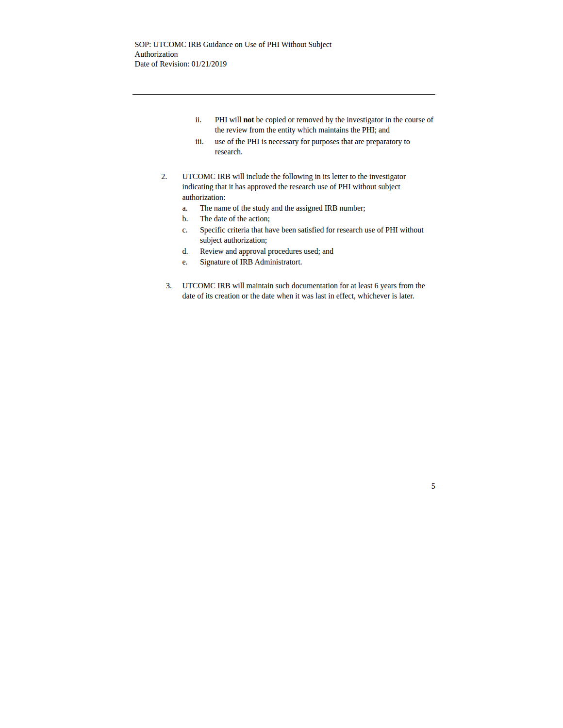SOP: UTCOMC IRB Guidance on Use of PHI Without Subject
Authorization
Date of Revision: 01/21/2019
ii. PHI will not be copied or removed by the investigator in the course of the review from the entity which maintains the PHI; and
iii. use of the PHI is necessary for purposes that are preparatory to research.
2. UTCOMC IRB will include the following in its letter to the investigator indicating that it has approved the research use of PHI without subject authorization:
a. The name of the study and the assigned IRB number;
b. The date of the action;
c. Specific criteria that have been satisfied for research use of PHI without subject authorization;
d. Review and approval procedures used; and
e. Signature of IRB Administratort.
3. UTCOMC IRB will maintain such documentation for at least 6 years from the date of its creation or the date when it was last in effect, whichever is later.
5